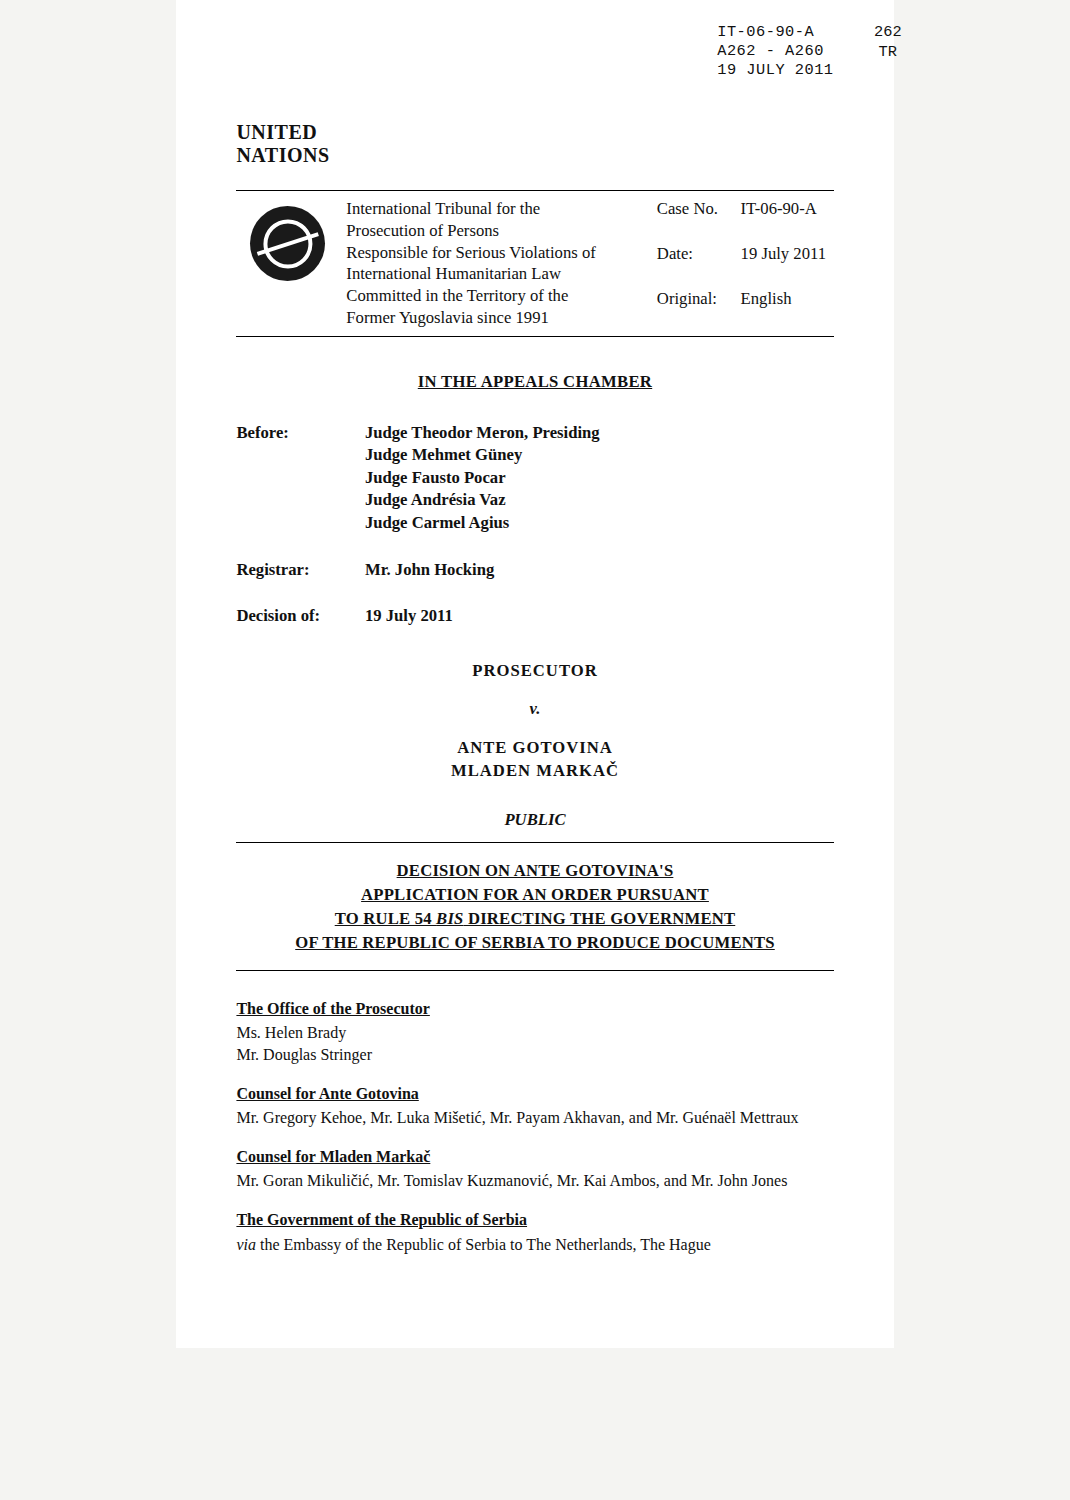IT-06-90-A
A262 - A260
19 JULY 2011
262
TR
UNITED
NATIONS
| | International Tribunal for the Prosecution of Persons Responsible for Serious Violations of International Humanitarian Law Committed in the Territory of the Former Yugoslavia since 1991 | Case No. Date: Original: | IT-06-90-A 19 July 2011 English |
IN THE APPEALS CHAMBER
| Before: | Judge Theodor Meron, Presiding Judge Mehmet Güney Judge Fausto Pocar Judge Andrésia Vaz Judge Carmel Agius |
| Registrar: | Mr. John Hocking |
| Decision of: | 19 July 2011 |
PROSECUTOR
v.
ANTE GOTOVINA
MLADEN MARKAČ
PUBLIC
DECISION ON ANTE GOTOVINA'S
APPLICATION FOR AN ORDER PURSUANT
TO RULE 54 BIS DIRECTING THE GOVERNMENT
OF THE REPUBLIC OF SERBIA TO PRODUCE DOCUMENTS
The Office of the Prosecutor
Ms. Helen Brady
Mr. Douglas Stringer
Counsel for Ante Gotovina
Mr. Gregory Kehoe, Mr. Luka Mišetić, Mr. Payam Akhavan, and Mr. Guénaël Mettraux
Counsel for Mladen Markač
Mr. Goran Mikuličić, Mr. Tomislav Kuzmanović, Mr. Kai Ambos, and Mr. John Jones
The Government of the Republic of Serbia
via the Embassy of the Republic of Serbia to The Netherlands, The Hague